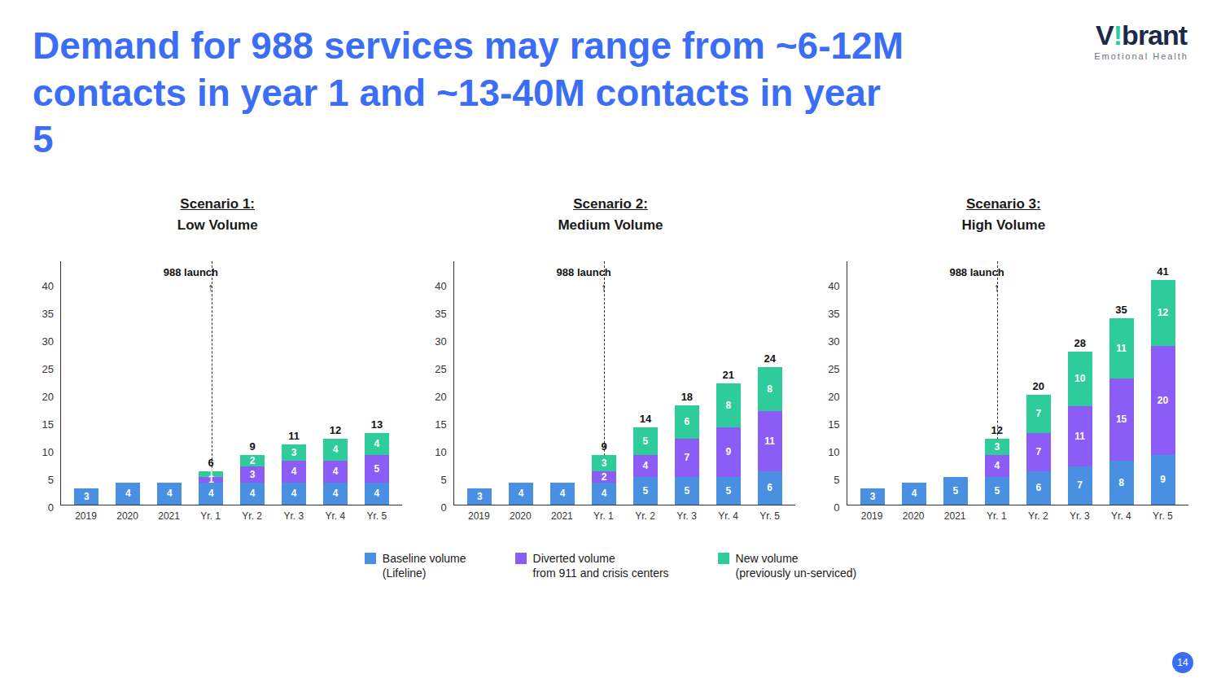V!brant
Emotional Health
Demand for 988 services may range from ~6-12M contacts in year 1 and ~13-40M contacts in year 5
Scenario 1:
Low Volume
Scenario 2:
Medium Volume
Scenario 3:
High Volume
40 35 30 25 20 15 10 5 0
988 launch
↑
3
4
4
6
1
1
4
9
2
3
4
11
3
4
4
12
4
4
4
13
4
5
4
201920202021 Yr. 1 Yr. 2 Yr. 3 Yr. 4 Yr. 5
40 35 30 25 20 15 10 5 0
988 launch
↑
3
4
4
9
3
2
4
14
5
4
5
18
6
7
5
21
8
9
5
24
8
11
6
201920202021 Yr. 1 Yr. 2 Yr. 3 Yr. 4 Yr. 5
40 35 30 25 20 15 10 5 0
988 launch
↑
3
4
5
12
3
4
5
20
7
7
6
28
10
11
7
35
11
15
8
41
12
20
9
201920202021 Yr. 1 Yr. 2 Yr. 3 Yr. 4 Yr. 5
Baseline volume
(Lifeline)
Diverted volume
from 911 and crisis centers
New volume
(previously un-serviced)
14